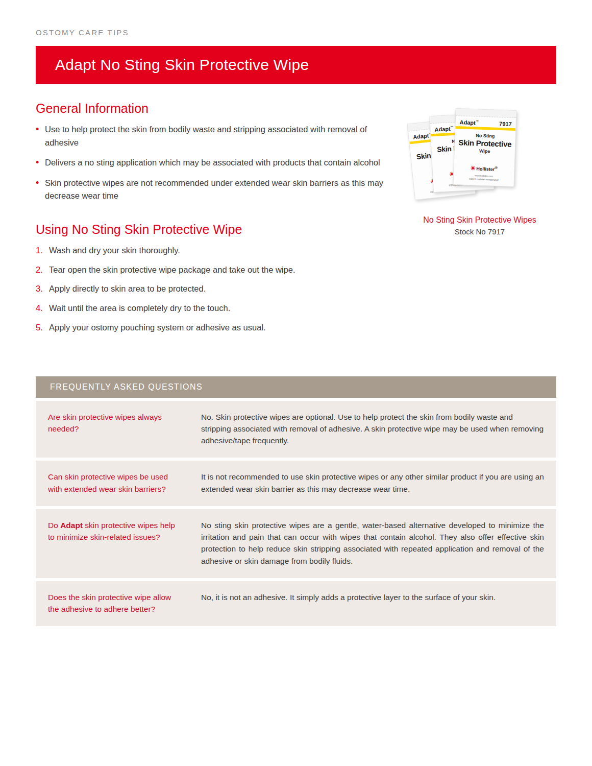Ostomy Care Tips
Adapt No Sting Skin Protective Wipe
General Information
Use to help protect the skin from bodily waste and stripping associated with removal of adhesive
Delivers a no sting application which may be associated with products that contain alcohol
Skin protective wipes are not recommended under extended wear skin barriers as this may decrease wear time
Using No Sting Skin Protective Wipe
Wash and dry your skin thoroughly.
Tear open the skin protective wipe package and take out the wipe.
Apply directly to skin area to be protected.
Wait until the area is completely dry to the touch.
Apply your ostomy pouching system or adhesive as usual.
Adapt™
7917
No StingSkin Protective Wipe
✳Hollister®
www.hollister.com
©2016 Hollister Incorporated
Adapt™
7917
No StingSkin Protective Wipe
✳Hollister®
www.hollister.com
©2016 Hollister Incorporated
Adapt™
7917
No StingSkin Protective Wipe
✳Hollister®
www.hollister.com
©2016 Hollister Incorporated
No Sting Skin Protective Wipes Stock No 7917
Frequently Asked Questions
| Are skin protective wipes always needed? | No. Skin protective wipes are optional. Use to help protect the skin from bodily waste and stripping associated with removal of adhesive. A skin protective wipe may be used when removing adhesive/tape frequently. |
| Can skin protective wipes be used with extended wear skin barriers? | It is not recommended to use skin protective wipes or any other similar product if you are using an extended wear skin barrier as this may decrease wear time. |
| Do Adapt skin protective wipes help to minimize skin-related issues? | No sting skin protective wipes are a gentle, water-based alternative developed to minimize the irritation and pain that can occur with wipes that contain alcohol. They also offer effective skin protection to help reduce skin stripping associated with repeated application and removal of the adhesive or skin damage from bodily fluids. |
| Does the skin protective wipe allow the adhesive to adhere better? | No, it is not an adhesive. It simply adds a protective layer to the surface of your skin. |